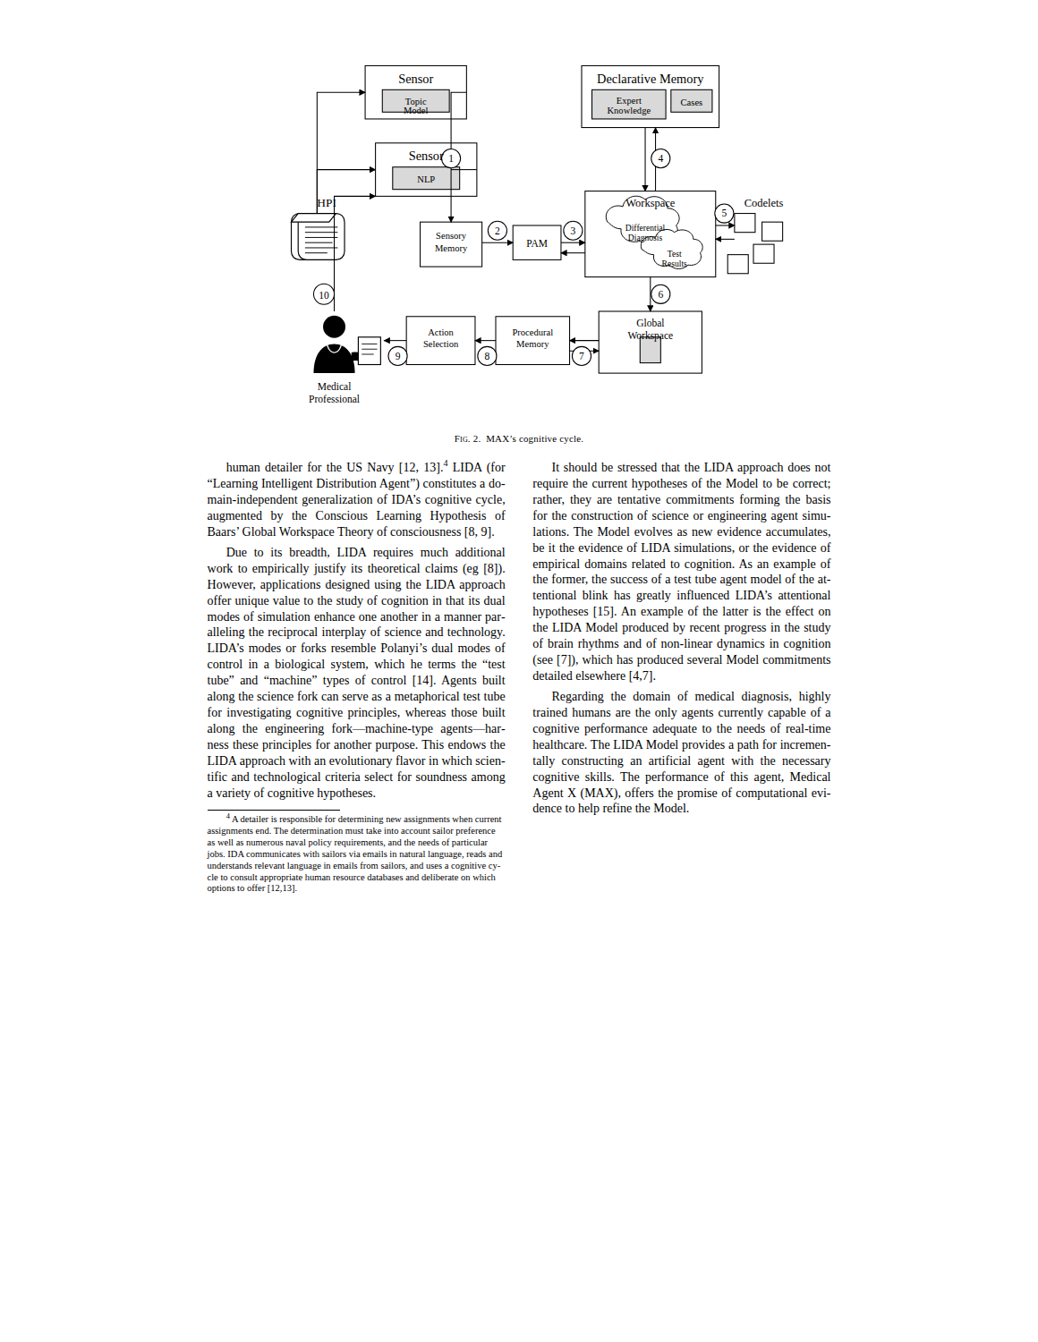1 2 3 4 5 6 7 8 9 10 Sensor Topic Model Sensor NLP Declarative Memory Expert Knowledge Cases Sensory Memory PAM Workspace Differential Diagnosis Test Results Codelets Global Workspace Procedural Memory Action Selection HPI Medical Professional
Fig. 2. MAX’s cognitive cycle.
human detailer for the US Navy [12, 13].4 LIDA (for “Learning Intelligent Distribution Agent”) constitutes a domain-independent generalization of IDA’s cognitive cycle, augmented by the Conscious Learning Hypothesis of Baars’ Global Workspace Theory of consciousness [8, 9].
Due to its breadth, LIDA requires much additional work to empirically justify its theoretical claims (eg [8]). However, applications designed using the LIDA approach offer unique value to the study of cognition in that its dual modes of simulation enhance one another in a manner paralleling the reciprocal interplay of science and technology. LIDA’s modes or forks resemble Polanyi’s dual modes of control in a biological system, which he terms the “test tube” and “machine” types of control [14]. Agents built along the science fork can serve as a metaphorical test tube for investigating cognitive principles, whereas those built along the engineering fork—machine-type agents—harness these principles for another purpose. This endows the LIDA approach with an evolutionary flavor in which scientific and technological criteria select for soundness among a variety of cognitive hypotheses.
4 A detailer is responsible for determining new assignments when current assignments end. The determination must take into account sailor preference as well as numerous naval policy requirements, and the needs of particular jobs. IDA communicates with sailors via emails in natural language, reads and understands relevant language in emails from sailors, and uses a cognitive cycle to consult appropriate human resource databases and deliberate on which options to offer [12,13].
It should be stressed that the LIDA approach does not require the current hypotheses of the Model to be correct; rather, they are tentative commitments forming the basis for the construction of science or engineering agent simulations. The Model evolves as new evidence accumulates, be it the evidence of LIDA simulations, or the evidence of empirical domains related to cognition. As an example of the former, the success of a test tube agent model of the attentional blink has greatly influenced LIDA’s attentional hypotheses [15]. An example of the latter is the effect on the LIDA Model produced by recent progress in the study of brain rhythms and of non-linear dynamics in cognition (see [7]), which has produced several Model commitments detailed elsewhere [4,7].
Regarding the domain of medical diagnosis, highly trained humans are the only agents currently capable of a cognitive performance adequate to the needs of real-time healthcare. The LIDA Model provides a path for incrementally constructing an artificial agent with the necessary cognitive skills. The performance of this agent, Medical Agent X (MAX), offers the promise of computational evidence to help refine the Model.